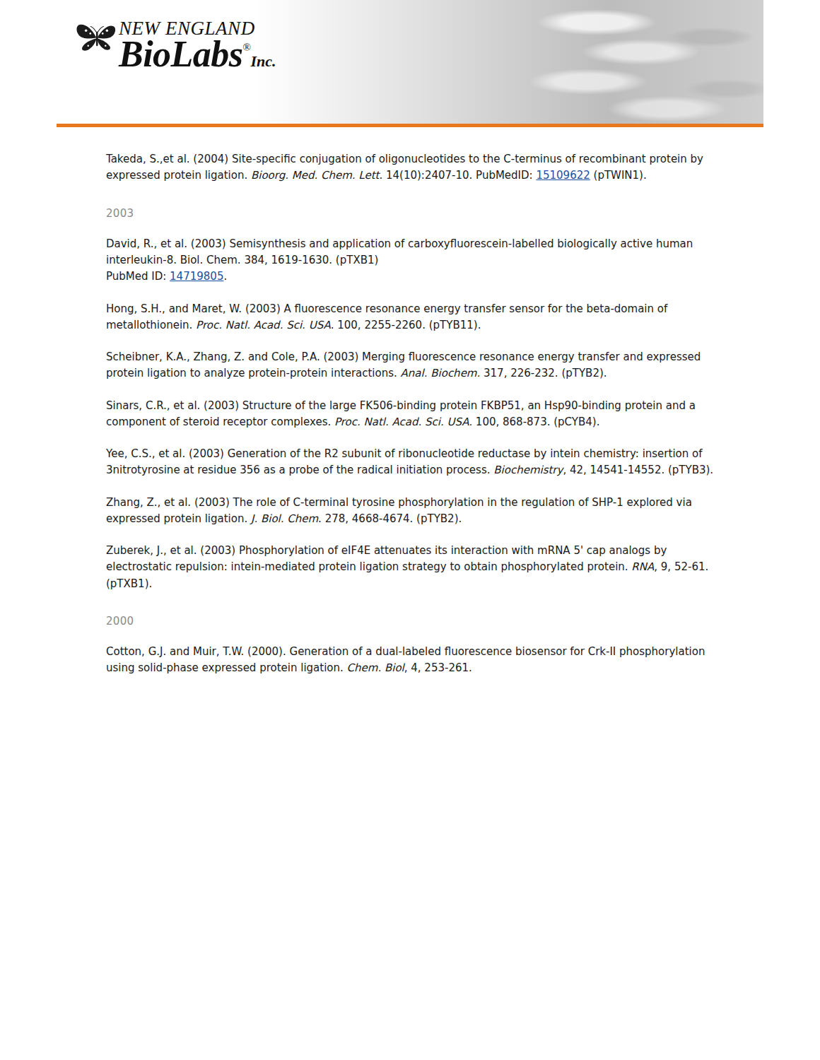NEW ENGLAND
BioLabs®Inc.
Takeda, S.,et al. (2004) Site-specific conjugation of oligonucleotides to the C-terminus of recombinant protein by expressed protein ligation. Bioorg. Med. Chem. Lett. 14(10):2407-10. PubMedID: 15109622 (pTWIN1).
2003
David, R., et al. (2003) Semisynthesis and application of carboxyfluorescein-labelled biologically active human interleukin-8. Biol. Chem. 384, 1619-1630. (pTXB1)
PubMed ID: 14719805.
Hong, S.H., and Maret, W. (2003) A fluorescence resonance energy transfer sensor for the beta-domain of metallothionein. Proc. Natl. Acad. Sci. USA. 100, 2255-2260. (pTYB11).
Scheibner, K.A., Zhang, Z. and Cole, P.A. (2003) Merging fluorescence resonance energy transfer and expressed protein ligation to analyze protein-protein interactions. Anal. Biochem. 317, 226-232. (pTYB2).
Sinars, C.R., et al. (2003) Structure of the large FK506-binding protein FKBP51, an Hsp90-binding protein and a component of steroid receptor complexes. Proc. Natl. Acad. Sci. USA. 100, 868-873. (pCYB4).
Yee, C.S., et al. (2003) Generation of the R2 subunit of ribonucleotide reductase by intein chemistry: insertion of 3nitrotyrosine at residue 356 as a probe of the radical initiation process. Biochemistry, 42, 14541-14552. (pTYB3).
Zhang, Z., et al. (2003) The role of C-terminal tyrosine phosphorylation in the regulation of SHP-1 explored via expressed protein ligation. J. Biol. Chem. 278, 4668-4674. (pTYB2).
Zuberek, J., et al. (2003) Phosphorylation of eIF4E attenuates its interaction with mRNA 5' cap analogs by electrostatic repulsion: intein-mediated protein ligation strategy to obtain phosphorylated protein. RNA, 9, 52-61. (pTXB1).
2000
Cotton, G.J. and Muir, T.W. (2000). Generation of a dual-labeled fluorescence biosensor for Crk-II phosphorylation using solid-phase expressed protein ligation. Chem. Biol, 4, 253-261.